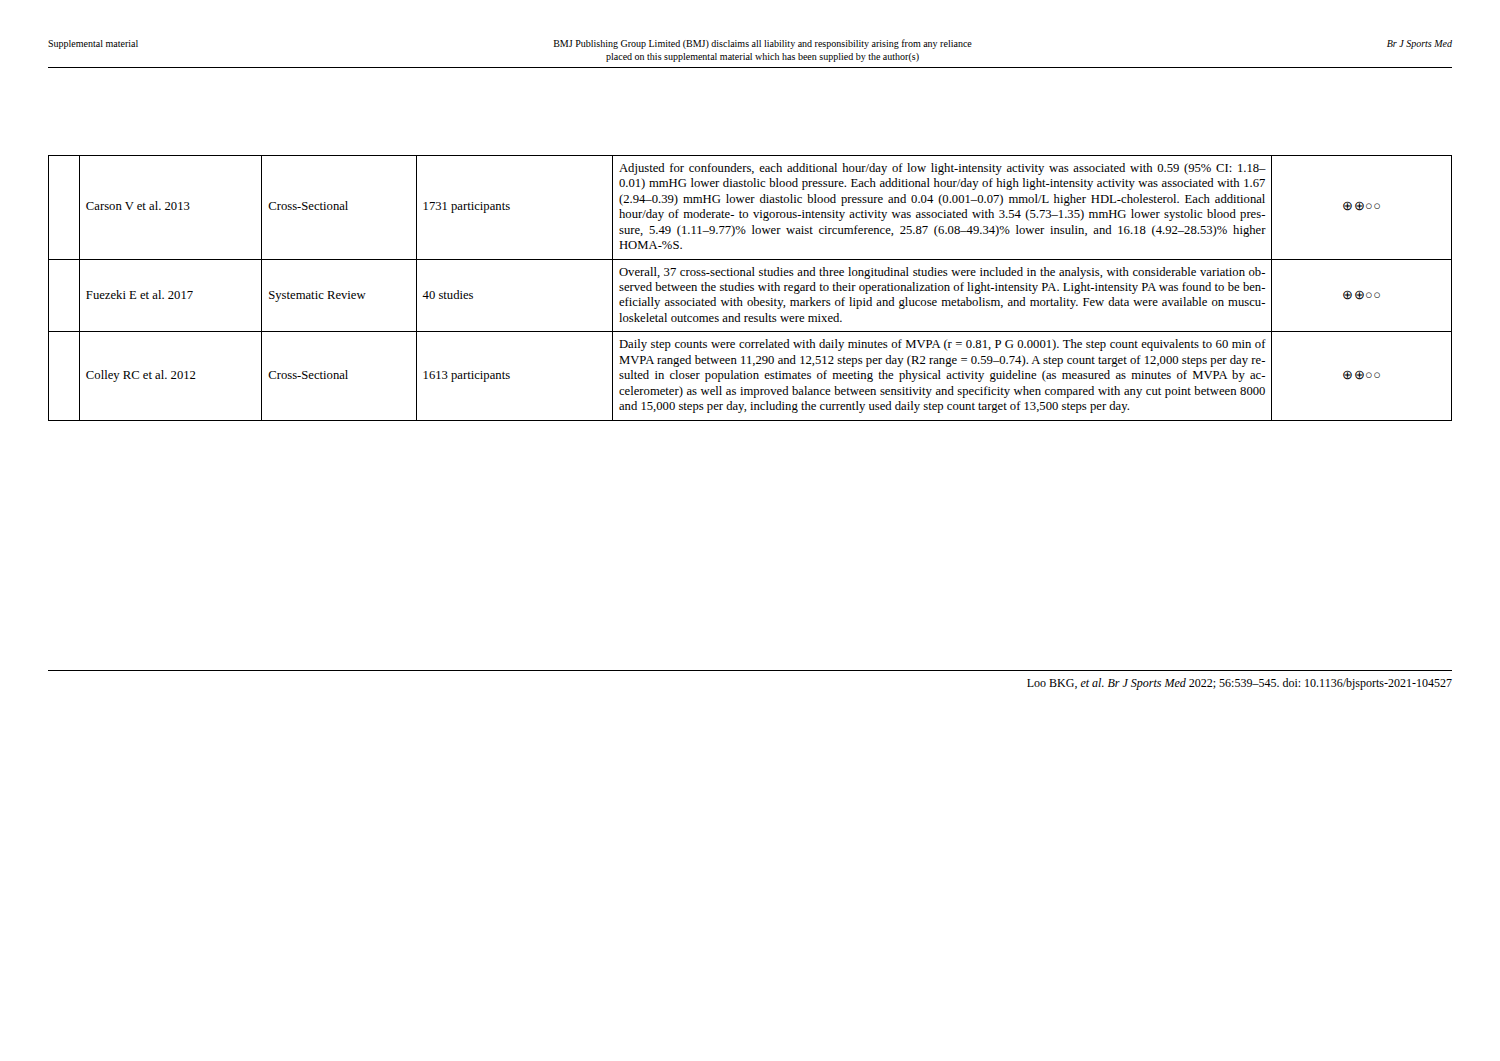Supplemental material
BMJ Publishing Group Limited (BMJ) disclaims all liability and responsibility arising from any reliance
placed on this supplemental material which has been supplied by the author(s)
Br J Sports Med
| | Carson V et al. 2013 | Cross-Sectional | 1731 participants | Adjusted for confounders, each additional hour/day of low light-intensity activity was associated with 0.59 (95% CI: 1.18–0.01) mmHG lower diastolic blood pressure. Each additional hour/day of high light-intensity activity was associated with 1.67 (2.94–0.39) mmHG lower diastolic blood pressure and 0.04 (0.001–0.07) mmol/L higher HDL-cholesterol. Each additional hour/day of moderate- to vigorous-intensity activity was associated with 3.54 (5.73–1.35) mmHG lower systolic blood pressure, 5.49 (1.11–9.77)% lower waist circumference, 25.87 (6.08–49.34)% lower insulin, and 16.18 (4.92–28.53)% higher HOMA-%S. | ⊕⊕○○ |
| | Fuezeki E et al. 2017 | Systematic Review | 40 studies | Overall, 37 cross-sectional studies and three longitudinal studies were included in the analysis, with considerable variation observed between the studies with regard to their operationalization of light-intensity PA. Light-intensity PA was found to be beneficially associated with obesity, markers of lipid and glucose metabolism, and mortality. Few data were available on musculoskeletal outcomes and results were mixed. | ⊕⊕○○ |
| | Colley RC et al. 2012 | Cross-Sectional | 1613 participants | Daily step counts were correlated with daily minutes of MVPA (r = 0.81, P G 0.0001). The step count equivalents to 60 min of MVPA ranged between 11,290 and 12,512 steps per day (R2 range = 0.59–0.74). A step count target of 12,000 steps per day resulted in closer population estimates of meeting the physical activity guideline (as measured as minutes of MVPA by accelerometer) as well as improved balance between sensitivity and specificity when compared with any cut point between 8000 and 15,000 steps per day, including the currently used daily step count target of 13,500 steps per day. | ⊕⊕○○ |
Loo BKG, et al. Br J Sports Med 2022; 56:539–545. doi: 10.1136/bjsports-2021-104527